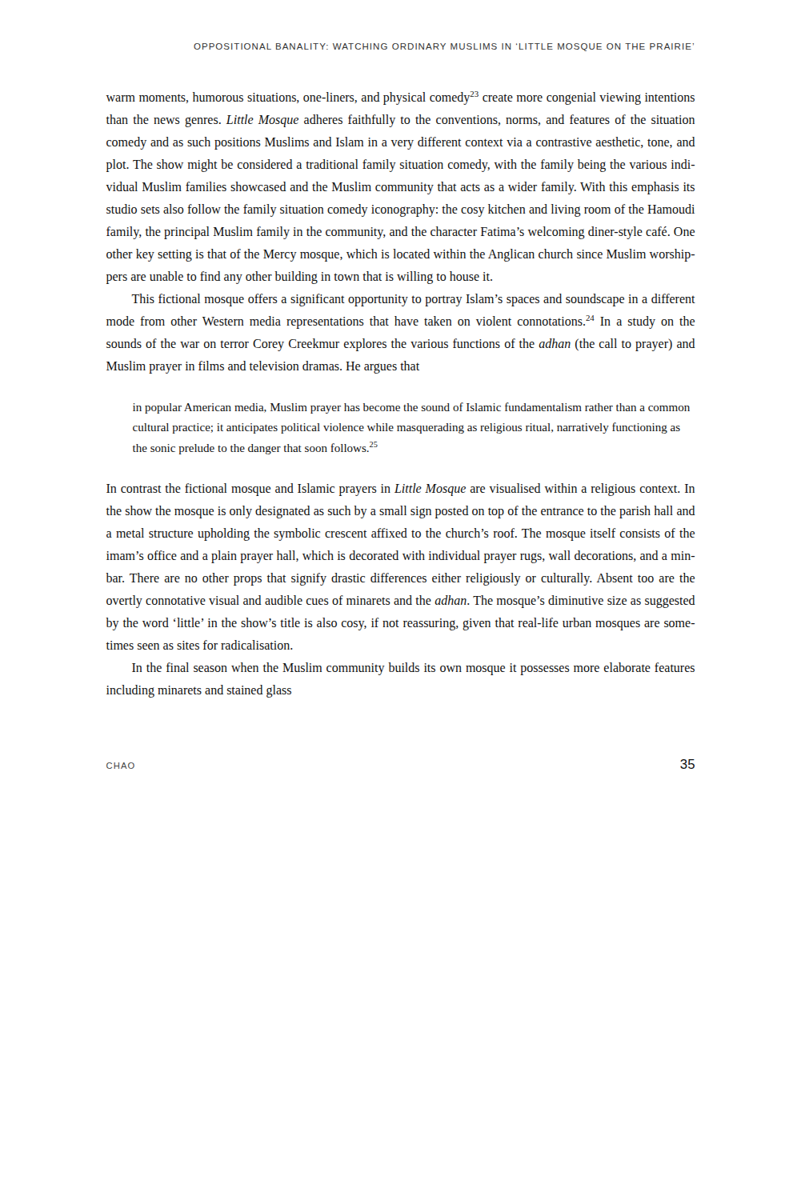Oppositional Banality: Watching Ordinary Muslims in ‘Little Mosque on the Prairie’
warm moments, humorous situations, one-liners, and physical comedy23 create more congenial viewing intentions than the news genres. Little Mosque adheres faithfully to the conventions, norms, and features of the situation comedy and as such positions Muslims and Islam in a very different context via a contrastive aesthetic, tone, and plot. The show might be considered a traditional family situation comedy, with the family being the various individual Muslim families showcased and the Muslim community that acts as a wider family. With this emphasis its studio sets also follow the family situation comedy iconography: the cosy kitchen and living room of the Hamoudi family, the principal Muslim family in the community, and the character Fatima’s welcoming diner-style café. One other key setting is that of the Mercy mosque, which is located within the Anglican church since Muslim worshippers are unable to find any other building in town that is willing to house it.
This fictional mosque offers a significant opportunity to portray Islam’s spaces and soundscape in a different mode from other Western media representations that have taken on violent connotations.24 In a study on the sounds of the war on terror Corey Creekmur explores the various functions of the adhan (the call to prayer) and Muslim prayer in films and television dramas. He argues that
in popular American media, Muslim prayer has become the sound of Islamic fundamentalism rather than a common cultural practice; it anticipates political violence while masquerading as religious ritual, narratively functioning as the sonic prelude to the danger that soon follows.25
In contrast the fictional mosque and Islamic prayers in Little Mosque are visualised within a religious context. In the show the mosque is only designated as such by a small sign posted on top of the entrance to the parish hall and a metal structure upholding the symbolic crescent affixed to the church’s roof. The mosque itself consists of the imam’s office and a plain prayer hall, which is decorated with individual prayer rugs, wall decorations, and a minbar. There are no other props that signify drastic differences either religiously or culturally. Absent too are the overtly connotative visual and audible cues of minarets and the adhan. The mosque’s diminutive size as suggested by the word ‘little’ in the show’s title is also cosy, if not reassuring, given that real-life urban mosques are sometimes seen as sites for radicalisation.
In the final season when the Muslim community builds its own mosque it possesses more elaborate features including minarets and stained glass
Chao 35